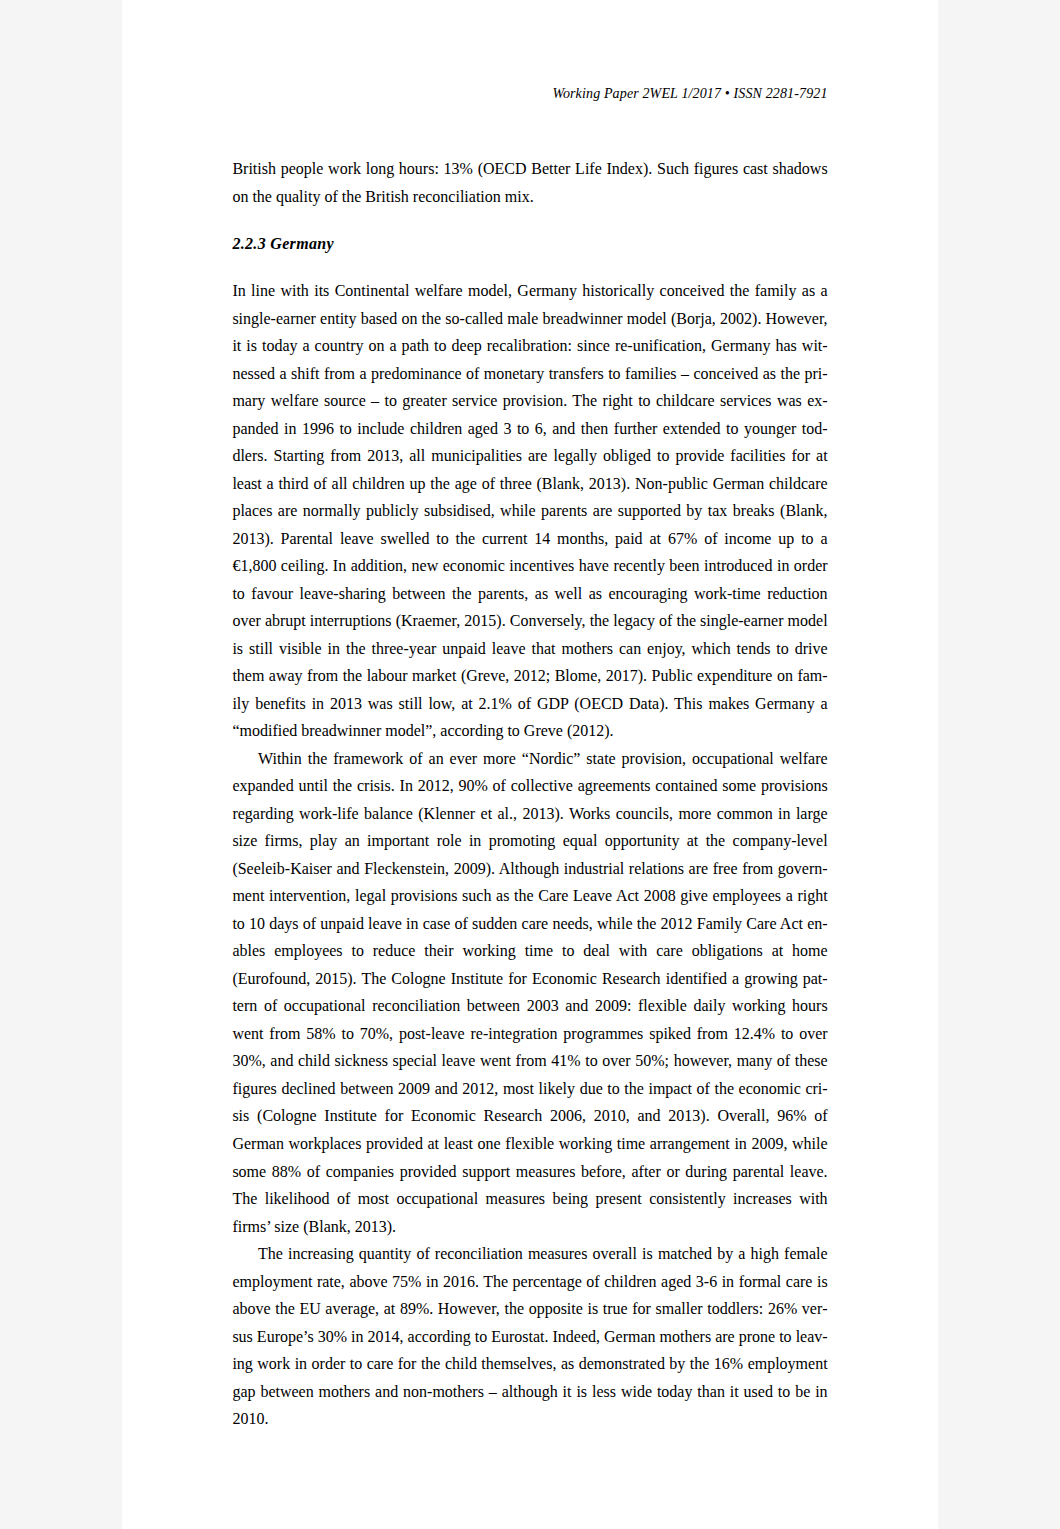Working Paper 2WEL 1/2017 • ISSN 2281-7921
British people work long hours: 13% (OECD Better Life Index). Such figures cast shadows on the quality of the British reconciliation mix.
2.2.3 Germany
In line with its Continental welfare model, Germany historically conceived the family as a single-earner entity based on the so-called male breadwinner model (Borja, 2002). However, it is today a country on a path to deep recalibration: since re-unification, Germany has witnessed a shift from a predominance of monetary transfers to families – conceived as the primary welfare source – to greater service provision. The right to childcare services was expanded in 1996 to include children aged 3 to 6, and then further extended to younger toddlers. Starting from 2013, all municipalities are legally obliged to provide facilities for at least a third of all children up the age of three (Blank, 2013). Non-public German childcare places are normally publicly subsidised, while parents are supported by tax breaks (Blank, 2013). Parental leave swelled to the current 14 months, paid at 67% of income up to a €1,800 ceiling. In addition, new economic incentives have recently been introduced in order to favour leave-sharing between the parents, as well as encouraging work-time reduction over abrupt interruptions (Kraemer, 2015). Conversely, the legacy of the single-earner model is still visible in the three-year unpaid leave that mothers can enjoy, which tends to drive them away from the labour market (Greve, 2012; Blome, 2017). Public expenditure on family benefits in 2013 was still low, at 2.1% of GDP (OECD Data). This makes Germany a “modified breadwinner model”, according to Greve (2012).
Within the framework of an ever more “Nordic” state provision, occupational welfare expanded until the crisis. In 2012, 90% of collective agreements contained some provisions regarding work-life balance (Klenner et al., 2013). Works councils, more common in large size firms, play an important role in promoting equal opportunity at the company-level (Seeleib-Kaiser and Fleckenstein, 2009). Although industrial relations are free from government intervention, legal provisions such as the Care Leave Act 2008 give employees a right to 10 days of unpaid leave in case of sudden care needs, while the 2012 Family Care Act enables employees to reduce their working time to deal with care obligations at home (Eurofound, 2015). The Cologne Institute for Economic Research identified a growing pattern of occupational reconciliation between 2003 and 2009: flexible daily working hours went from 58% to 70%, post-leave re-integration programmes spiked from 12.4% to over 30%, and child sickness special leave went from 41% to over 50%; however, many of these figures declined between 2009 and 2012, most likely due to the impact of the economic crisis (Cologne Institute for Economic Research 2006, 2010, and 2013). Overall, 96% of German workplaces provided at least one flexible working time arrangement in 2009, while some 88% of companies provided support measures before, after or during parental leave. The likelihood of most occupational measures being present consistently increases with firms’ size (Blank, 2013).
The increasing quantity of reconciliation measures overall is matched by a high female employment rate, above 75% in 2016. The percentage of children aged 3-6 in formal care is above the EU average, at 89%. However, the opposite is true for smaller toddlers: 26% versus Europe’s 30% in 2014, according to Eurostat. Indeed, German mothers are prone to leaving work in order to care for the child themselves, as demonstrated by the 16% employment gap between mothers and non-mothers – although it is less wide today than it used to be in 2010.